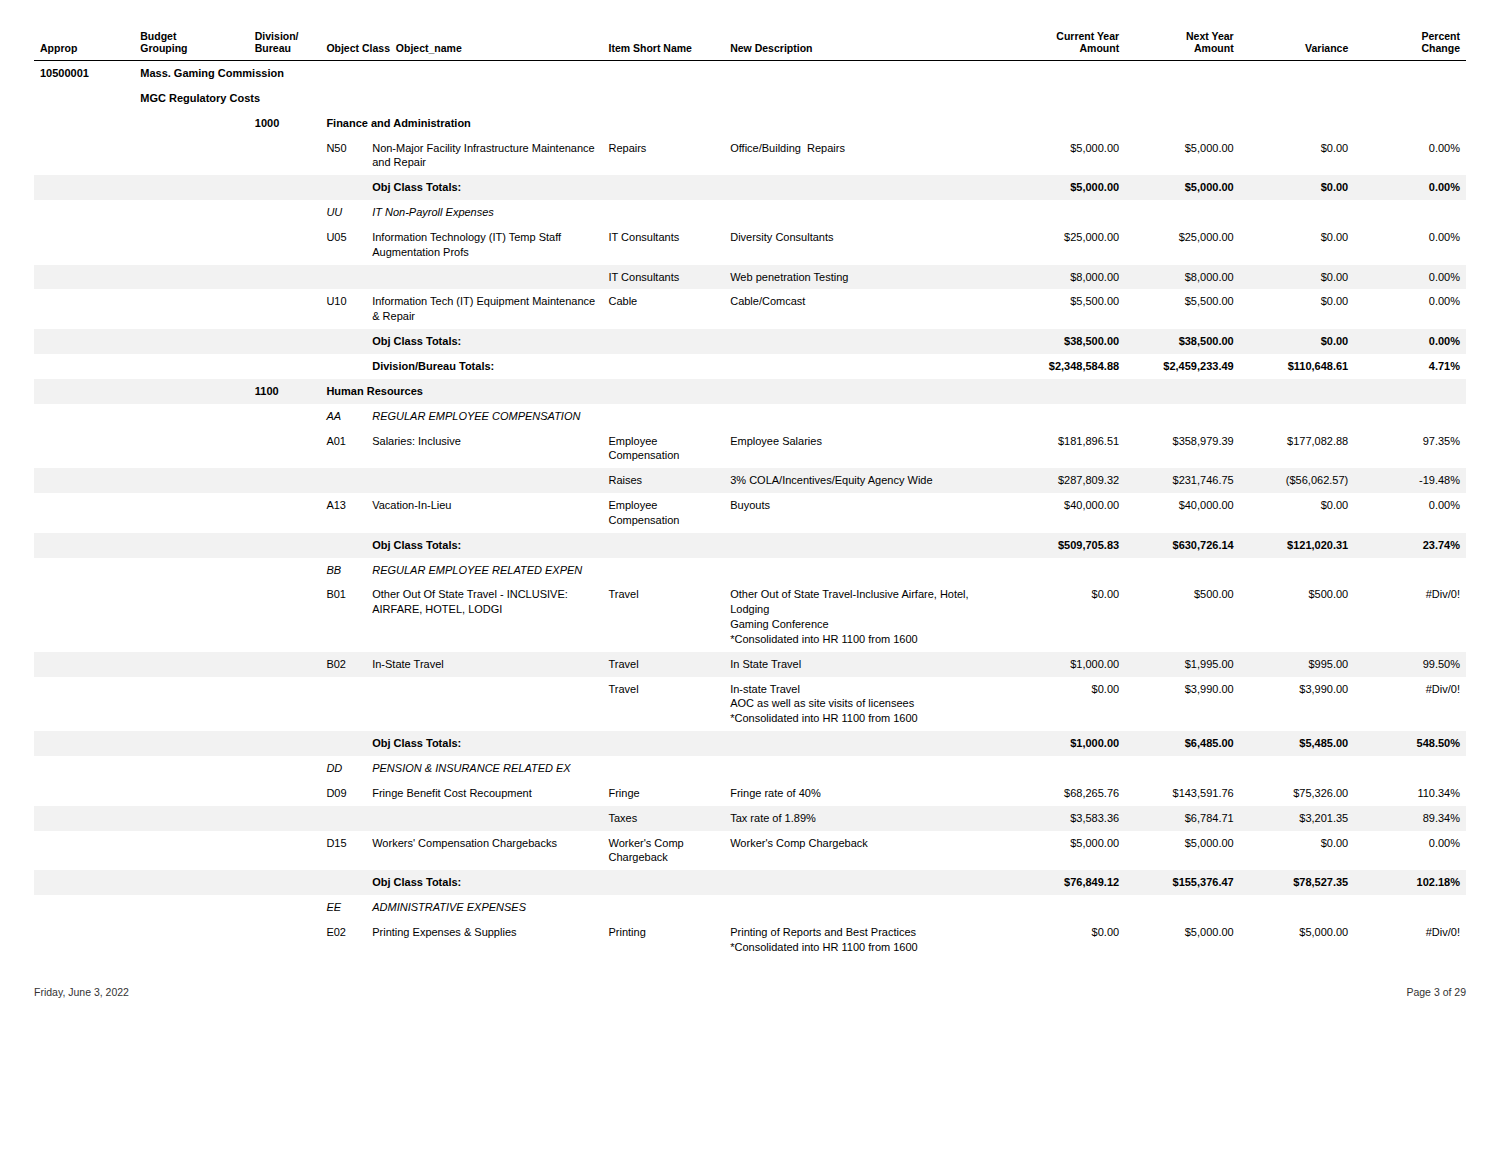| Approp | Budget Grouping | Division/ Bureau | Object Class Object_name | Item Short Name | New Description | Current Year Amount | Next Year Amount | Variance | Percent Change |
| --- | --- | --- | --- | --- | --- | --- | --- | --- | --- |
| 10500001 | Mass. Gaming Commission |
| | MGC Regulatory Costs |
| | | 1000 | Finance and Administration |
| | | | N50 | Non-Major Facility Infrastructure Maintenance and Repair | Repairs | Office/Building Repairs | $5,000.00 | $5,000.00 | $0.00 | 0.00% |
| | | | | Obj Class Totals: | | | $5,000.00 | $5,000.00 | $0.00 | 0.00% |
| | | | UU | IT Non-Payroll Expenses |
| | | | U05 | Information Technology (IT) Temp Staff Augmentation Profs | IT Consultants | Diversity Consultants | $25,000.00 | $25,000.00 | $0.00 | 0.00% |
| | | | | | IT Consultants | Web penetration Testing | $8,000.00 | $8,000.00 | $0.00 | 0.00% |
| | | | U10 | Information Tech (IT) Equipment Maintenance & Repair | Cable | Cable/Comcast | $5,500.00 | $5,500.00 | $0.00 | 0.00% |
| | | | | Obj Class Totals: | | | $38,500.00 | $38,500.00 | $0.00 | 0.00% |
| | | | | Division/Bureau Totals: | | | $2,348,584.88 | $2,459,233.49 | $110,648.61 | 4.71% |
| | | 1100 | Human Resources |
| | | | AA | REGULAR EMPLOYEE COMPENSATION |
| | | | A01 | Salaries: Inclusive | Employee Compensation | Employee Salaries | $181,896.51 | $358,979.39 | $177,082.88 | 97.35% |
| | | | | | Raises | 3% COLA/Incentives/Equity Agency Wide | $287,809.32 | $231,746.75 | ($56,062.57) | -19.48% |
| | | | A13 | Vacation-In-Lieu | Employee Compensation | Buyouts | $40,000.00 | $40,000.00 | $0.00 | 0.00% |
| | | | | Obj Class Totals: | | | $509,705.83 | $630,726.14 | $121,020.31 | 23.74% |
| | | | BB | REGULAR EMPLOYEE RELATED EXPEN |
| | | | B01 | Other Out Of State Travel - INCLUSIVE: AIRFARE, HOTEL, LODGI | Travel | Other Out of State Travel-Inclusive Airfare, Hotel, Lodging Gaming Conference *Consolidated into HR 1100 from 1600 | $0.00 | $500.00 | $500.00 | #Div/0! |
| | | | B02 | In-State Travel | Travel | In State Travel | $1,000.00 | $1,995.00 | $995.00 | 99.50% |
| | | | | | Travel | In-state Travel AOC as well as site visits of licensees *Consolidated into HR 1100 from 1600 | $0.00 | $3,990.00 | $3,990.00 | #Div/0! |
| | | | | Obj Class Totals: | | | $1,000.00 | $6,485.00 | $5,485.00 | 548.50% |
| | | | DD | PENSION & INSURANCE RELATED EX |
| | | | D09 | Fringe Benefit Cost Recoupment | Fringe | Fringe rate of 40% | $68,265.76 | $143,591.76 | $75,326.00 | 110.34% |
| | | | | | Taxes | Tax rate of 1.89% | $3,583.36 | $6,784.71 | $3,201.35 | 89.34% |
| | | | D15 | Workers' Compensation Chargebacks | Worker's Comp Chargeback | Worker's Comp Chargeback | $5,000.00 | $5,000.00 | $0.00 | 0.00% |
| | | | | Obj Class Totals: | | | $76,849.12 | $155,376.47 | $78,527.35 | 102.18% |
| | | | EE | ADMINISTRATIVE EXPENSES |
| | | | E02 | Printing Expenses & Supplies | Printing | Printing of Reports and Best Practices *Consolidated into HR 1100 from 1600 | $0.00 | $5,000.00 | $5,000.00 | #Div/0! |
Friday, June 3, 2022 Page 3 of 29